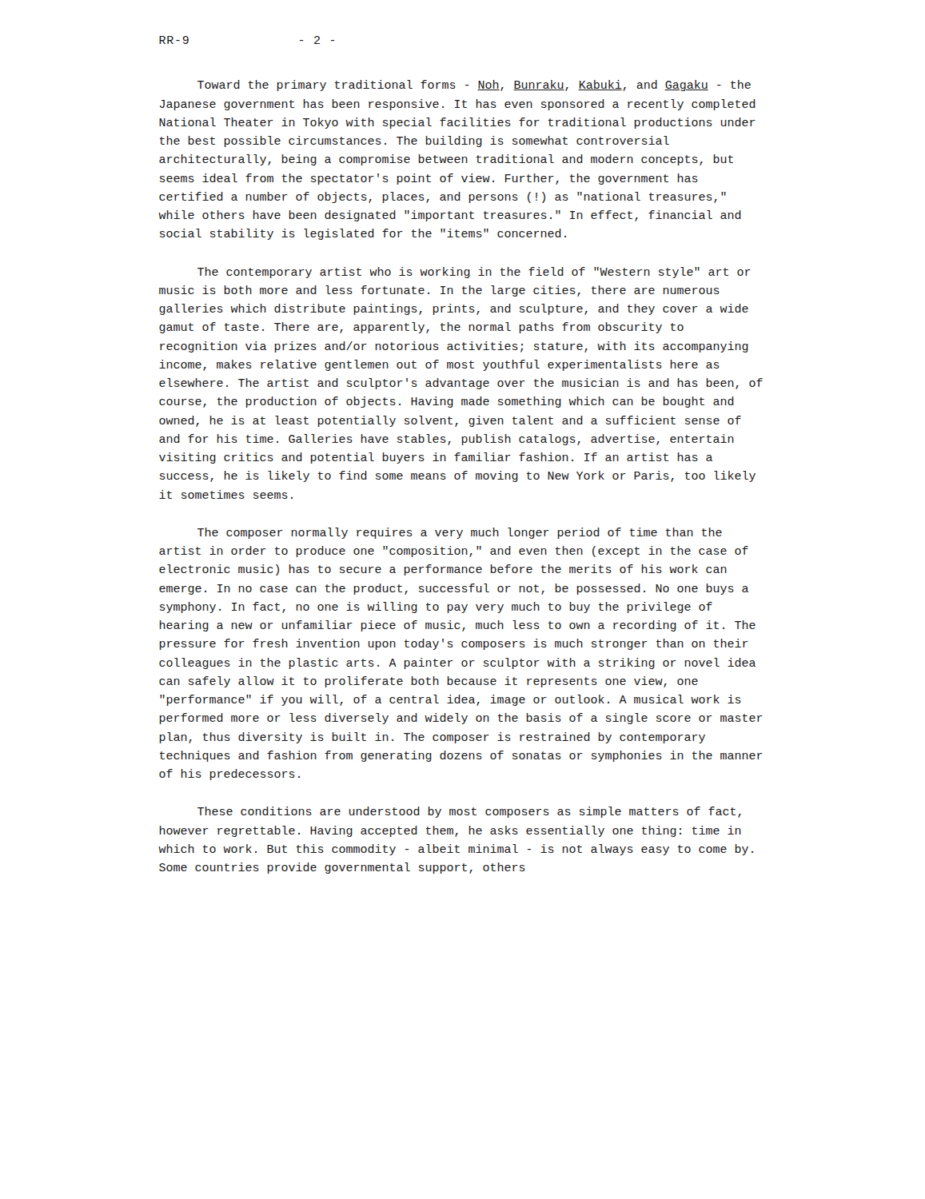RR-9 - 2 -
Toward the primary traditional forms - Noh, Bunraku, Kabuki, and Gagaku - the Japanese government has been responsive. It has even sponsored a recently completed National Theater in Tokyo with special facilities for traditional productions under the best possible circumstances. The building is somewhat controversial architecturally, being a compromise between traditional and modern concepts, but seems ideal from the spectator's point of view. Further, the government has certified a number of objects, places, and persons (!) as "national treasures," while others have been designated "important treasures." In effect, financial and social stability is legislated for the "items" concerned.
The contemporary artist who is working in the field of "Western style" art or music is both more and less fortunate. In the large cities, there are numerous galleries which distribute paintings, prints, and sculpture, and they cover a wide gamut of taste. There are, apparently, the normal paths from obscurity to recognition via prizes and/or notorious activities; stature, with its accompanying income, makes relative gentlemen out of most youthful experimentalists here as elsewhere. The artist and sculptor's advantage over the musician is and has been, of course, the production of objects. Having made something which can be bought and owned, he is at least potentially solvent, given talent and a sufficient sense of and for his time. Galleries have stables, publish catalogs, advertise, entertain visiting critics and potential buyers in familiar fashion. If an artist has a success, he is likely to find some means of moving to New York or Paris, too likely it sometimes seems.
The composer normally requires a very much longer period of time than the artist in order to produce one "composition," and even then (except in the case of electronic music) has to secure a performance before the merits of his work can emerge. In no case can the product, successful or not, be possessed. No one buys a symphony. In fact, no one is willing to pay very much to buy the privilege of hearing a new or unfamiliar piece of music, much less to own a recording of it. The pressure for fresh invention upon today's composers is much stronger than on their colleagues in the plastic arts. A painter or sculptor with a striking or novel idea can safely allow it to proliferate both because it represents one view, one "performance" if you will, of a central idea, image or outlook. A musical work is performed more or less diversely and widely on the basis of a single score or master plan, thus diversity is built in. The composer is restrained by contemporary techniques and fashion from generating dozens of sonatas or symphonies in the manner of his predecessors.
These conditions are understood by most composers as simple matters of fact, however regrettable. Having accepted them, he asks essentially one thing: time in which to work. But this commodity - albeit minimal - is not always easy to come by. Some countries provide governmental support, others